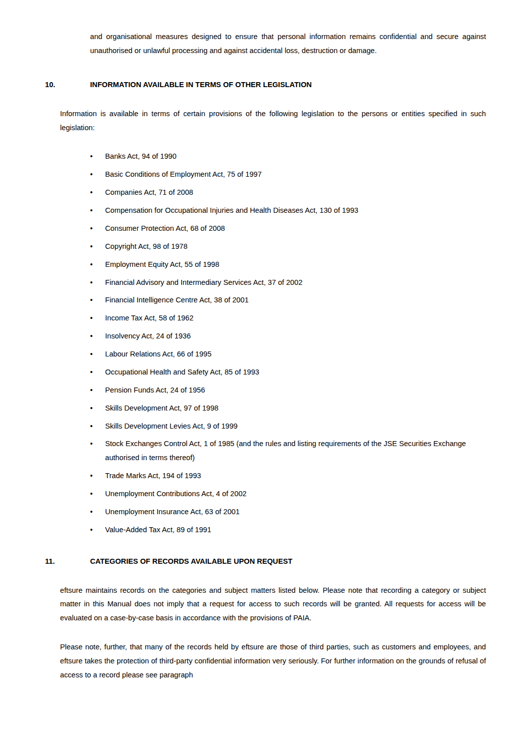and organisational measures designed to ensure that personal information remains confidential and secure against unauthorised or unlawful processing and against accidental loss, destruction or damage.
10. INFORMATION AVAILABLE IN TERMS OF OTHER LEGISLATION
Information is available in terms of certain provisions of the following legislation to the persons or entities specified in such legislation:
Banks Act, 94 of 1990
Basic Conditions of Employment Act, 75 of 1997
Companies Act, 71 of 2008
Compensation for Occupational Injuries and Health Diseases Act, 130 of 1993
Consumer Protection Act, 68 of 2008
Copyright Act, 98 of 1978
Employment Equity Act, 55 of 1998
Financial Advisory and Intermediary Services Act, 37 of 2002
Financial Intelligence Centre Act, 38 of 2001
Income Tax Act, 58 of 1962
Insolvency Act, 24 of 1936
Labour Relations Act, 66 of 1995
Occupational Health and Safety Act, 85 of 1993
Pension Funds Act, 24 of 1956
Skills Development Act, 97 of 1998
Skills Development Levies Act, 9 of 1999
Stock Exchanges Control Act, 1 of 1985 (and the rules and listing requirements of the JSE Securities Exchange authorised in terms thereof)
Trade Marks Act, 194 of 1993
Unemployment Contributions Act, 4 of 2002
Unemployment Insurance Act, 63 of 2001
Value-Added Tax Act, 89 of 1991
11. CATEGORIES OF RECORDS AVAILABLE UPON REQUEST
eftsure maintains records on the categories and subject matters listed below. Please note that recording a category or subject matter in this Manual does not imply that a request for access to such records will be granted. All requests for access will be evaluated on a case-by-case basis in accordance with the provisions of PAIA.
Please note, further, that many of the records held by eftsure are those of third parties, such as customers and employees, and eftsure takes the protection of third-party confidential information very seriously. For further information on the grounds of refusal of access to a record please see paragraph